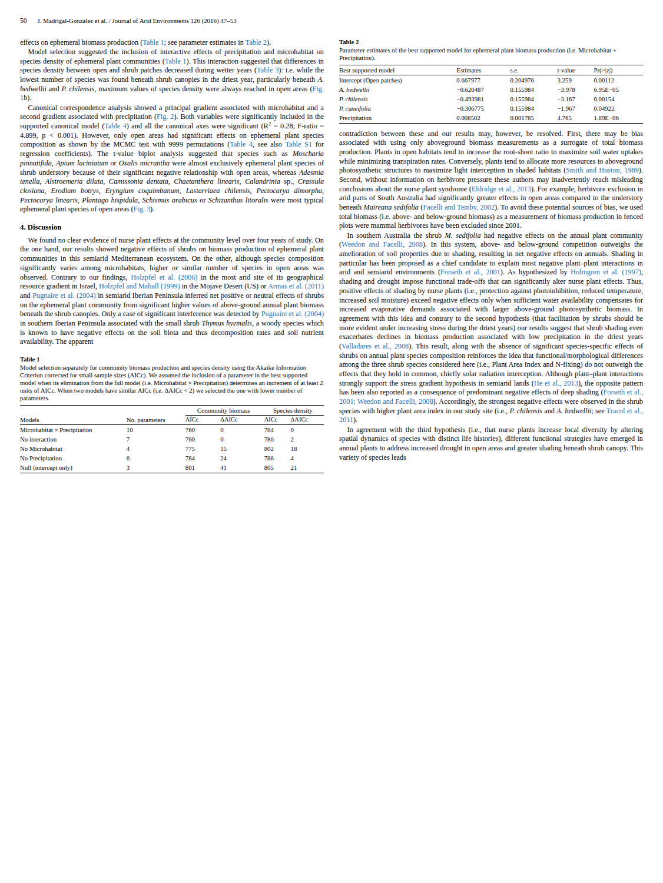50 J. Madrigal-González et al. / Journal of Arid Environments 126 (2016) 47–53
effects on ephemeral biomass production (Table 1; see parameter estimates in Table 2).
Model selection suggested the inclusion of interactive effects of precipitation and microhabitat on species density of ephemeral plant communities (Table 1). This interaction suggested that differences in species density between open and shrub patches decreased during wetter years (Table 3): i.e. while the lowest number of species was found beneath shrub canopies in the driest year, particularly beneath A. bedwellii and P. chilensis, maximum values of species density were always reached in open areas (Fig. 1b).
Canonical correspondence analysis showed a principal gradient associated with microhabitat and a second gradient associated with precipitation (Fig. 2). Both variables were significantly included in the supported canonical model (Table 4) and all the canonical axes were significant (R2 = 0.28; F-ratio = 4.899, p < 0.001). However, only open areas had significant effects on ephemeral plant species composition as shown by the MCMC test with 9999 permutations (Table 4, see also Table S1 for regression coefficients). The t-value biplot analysis suggested that species such as Moscharia pinnatifida, Apium laciniatum or Oxalis micrantha were almost exclusively ephemeral plant species of shrub understory because of their significant negative relationship with open areas, whereas Adesmia tenella, Alstroemeria diluta, Camissonia dentata, Chaetanthera linearis, Calandrinia sp., Crassula closiana, Erodium botrys, Eryngium coquimbanum, Lastarriaea chilensis, Pectocarya dimorpha, Pectocarya linearis, Plantago hispidula, Schismus arabicus or Schizanthus litoralis were most typical ephemeral plant species of open areas (Fig. 3).
4. Discussion
We found no clear evidence of nurse plant effects at the community level over four years of study. On the one hand, our results showed negative effects of shrubs on biomass production of ephemeral plant communities in this semiarid Mediterranean ecosystem. On the other, although species composition significantly varies among microhabitats, higher or similar number of species in open areas was observed. Contrary to our findings, Holzpfel et al. (2006) in the most arid site of its geographical resource gradient in Israel, Holzpfel and Mahall (1999) in the Mojave Desert (US) or Armas et al. (2011) and Pugnaire et al. (2004) in semiarid Iberian Peninsula inferred net positive or neutral effects of shrubs on the ephemeral plant community from significant higher values of above-ground annual plant biomass beneath the shrub canopies. Only a case of significant interference was detected by Pugnaire et al. (2004) in southern Iberian Peninsula associated with the small shrub Thymus hyemalis, a woody species which is known to have negative effects on the soil biota and thus decomposition rates and soil nutrient availability. The apparent
Table 1
Model selection separately for community biomass production and species density using the Akaike Information Criterion corrected for small sample sizes (AICc). We assumed the inclusion of a parameter in the best supported model when its elimination from the full model (i.e. Microhabitat × Precipitation) determines an increment of at least 2 units of AICc. When two models have similar AICc (i.e. ΔAICc < 2) we selected the one with lower number of parameters.
| Models | No. parameters | Community biomass | Species density |
| --- | --- | --- | --- |
| AICc | ΔAICc | AICc | ΔAICc |
| Microhabitat × Precipitation | 10 | 760 | 0 | 784 | 0 |
| No interaction | 7 | 760 | 0 | 786 | 2 |
| No Microhabitat | 4 | 775 | 15 | 802 | 18 |
| No Precipitation | 6 | 784 | 24 | 788 | 4 |
| Null (intercept only) | 3 | 801 | 41 | 805 | 21 |
Table 2
Parameter estimates of the best supported model for ephemeral plant biomass production (i.e. Microhabitat + Precipitation).
| Best supported model | Estimates | s.e. | t-value | Pr(>/z/) |
| --- | --- | --- | --- | --- |
| Intercept (Open patches) | 0.667977 | 0.204976 | 3.259 | 0.00112 |
| A. bedwellii | −0.620487 | 0.155984 | −3.978 | 6.95E−05 |
| P. chilensis | −0.493981 | 0.155984 | −3.167 | 0.00154 |
| P. cuneifolia | −0.306775 | 0.155984 | −1.967 | 0.04922 |
| Precipitation | 0.008502 | 0.001785 | 4.765 | 1.89E−06 |
contradiction between these and our results may, however, be resolved. First, there may be bias associated with using only aboveground biomass measurements as a surrogate of total biomass production. Plants in open habitats tend to increase the root-shoot ratio to maximize soil water uptakes while minimizing transpiration rates. Conversely, plants tend to allocate more resources to aboveground photosynthetic structures to maximize light interception in shaded habitats (Smith and Huston, 1989). Second, without information on herbivore pressure these authors may inadvertently reach misleading conclusions about the nurse plant syndrome (Eldridge et al., 2013). For example, herbivore exclusion in arid parts of South Australia had significantly greater effects in open areas compared to the understory beneath Maireana sedifolia (Facelli and Temby, 2002). To avoid these potential sources of bias, we used total biomass (i.e. above- and below-ground biomass) as a measurement of biomass production in fenced plots were mammal herbivores have been excluded since 2001.
In southern Australia the shrub M. sedifolia had negative effects on the annual plant community (Weedon and Facelli, 2008). In this system, above- and below-ground competition outweighs the amelioration of soil properties due to shading, resulting in net negative effects on annuals. Shading in particular has been proposed as a chief candidate to explain most negative plant–plant interactions in arid and semiarid environments (Forseth et al., 2001). As hypothesized by Holmgren et al. (1997), shading and drought impose functional trade-offs that can significantly alter nurse plant effects. Thus, positive effects of shading by nurse plants (i.e., protection against photoinhibition, reduced temperature, increased soil moisture) exceed negative effects only when sufficient water availability compensates for increased evaporative demands associated with larger above-ground photosynthetic biomass. In agreement with this idea and contrary to the second hypothesis (that facilitation by shrubs should be more evident under increasing stress during the driest years) our results suggest that shrub shading even exacerbates declines in biomass production associated with low precipitation in the driest years (Valladares et al., 2008). This result, along with the absence of significant species-specific effects of shrubs on annual plant species composition reinforces the idea that functional/morphological differences among the three shrub species considered here (i.e., Plant Area Index and N-fixing) do not outweigh the effects that they hold in common, chiefly solar radiation interception. Although plant–plant interactions strongly support the stress gradient hypothesis in semiarid lands (He et al., 2013), the opposite pattern has been also reported as a consequence of predominant negative effects of deep shading (Forseth et al., 2001; Weedon and Facelli, 2008). Accordingly, the strongest negative effects were observed in the shrub species with higher plant area index in our study site (i.e., P. chilensis and A. bedwellii; see Tracol et al., 2011).
In agreement with the third hypothesis (i.e., that nurse plants increase local diversity by altering spatial dynamics of species with distinct life histories), different functional strategies have emerged in annual plants to address increased drought in open areas and greater shading beneath shrub canopy. This variety of species leads